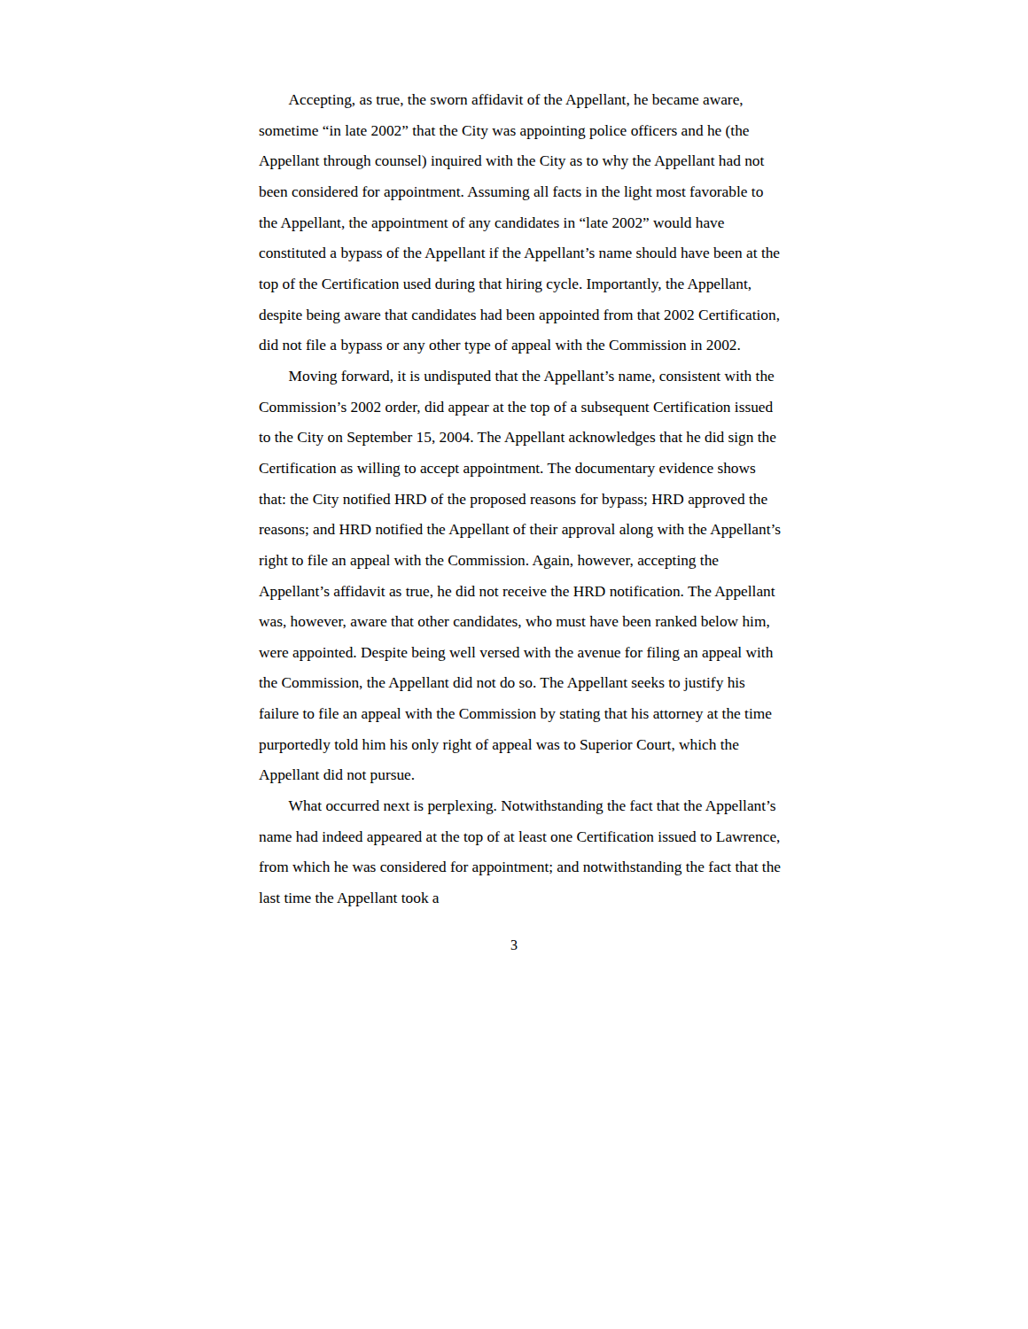Accepting, as true, the sworn affidavit of the Appellant, he became aware, sometime “in late 2002” that the City was appointing police officers and he (the Appellant through counsel) inquired with the City as to why the Appellant had not been considered for appointment. Assuming all facts in the light most favorable to the Appellant, the appointment of any candidates in “late 2002” would have constituted a bypass of the Appellant if the Appellant’s name should have been at the top of the Certification used during that hiring cycle. Importantly, the Appellant, despite being aware that candidates had been appointed from that 2002 Certification, did not file a bypass or any other type of appeal with the Commission in 2002.
Moving forward, it is undisputed that the Appellant’s name, consistent with the Commission’s 2002 order, did appear at the top of a subsequent Certification issued to the City on September 15, 2004. The Appellant acknowledges that he did sign the Certification as willing to accept appointment. The documentary evidence shows that: the City notified HRD of the proposed reasons for bypass; HRD approved the reasons; and HRD notified the Appellant of their approval along with the Appellant’s right to file an appeal with the Commission. Again, however, accepting the Appellant’s affidavit as true, he did not receive the HRD notification. The Appellant was, however, aware that other candidates, who must have been ranked below him, were appointed. Despite being well versed with the avenue for filing an appeal with the Commission, the Appellant did not do so. The Appellant seeks to justify his failure to file an appeal with the Commission by stating that his attorney at the time purportedly told him his only right of appeal was to Superior Court, which the Appellant did not pursue.
What occurred next is perplexing. Notwithstanding the fact that the Appellant’s name had indeed appeared at the top of at least one Certification issued to Lawrence, from which he was considered for appointment; and notwithstanding the fact that the last time the Appellant took a
3